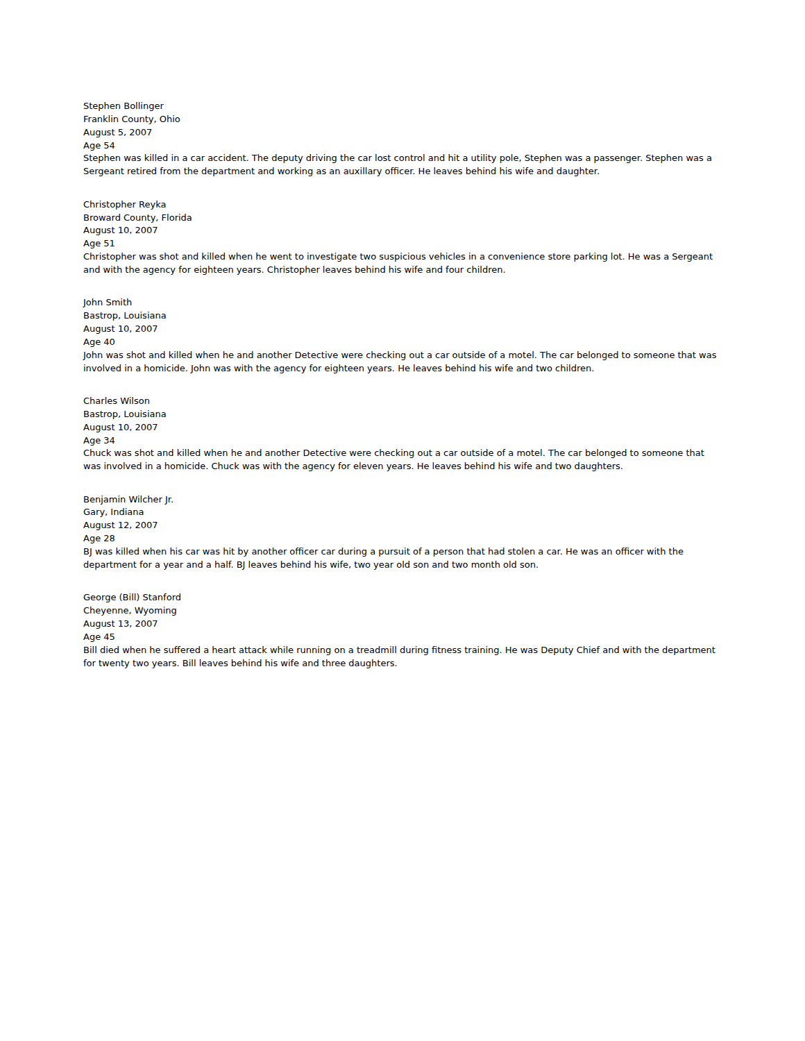Stephen Bollinger
Franklin County, Ohio
August 5, 2007
Age 54
Stephen was killed in a car accident. The deputy driving the car lost control and hit a utility pole, Stephen was a passenger. Stephen was a Sergeant retired from the department and working as an auxillary officer. He leaves behind his wife and daughter.
Christopher Reyka
Broward County, Florida
August 10, 2007
Age 51
Christopher was shot and killed when he went to investigate two suspicious vehicles in a convenience store parking lot. He was a Sergeant and with the agency for eighteen years. Christopher leaves behind his wife and four children.
John Smith
Bastrop, Louisiana
August 10, 2007
Age 40
John was shot and killed when he and another Detective were checking out a car outside of a motel. The car belonged to someone that was involved in a homicide. John was with the agency for eighteen years. He leaves behind his wife and two children.
Charles Wilson
Bastrop, Louisiana
August 10, 2007
Age 34
Chuck was shot and killed when he and another Detective were checking out a car outside of a motel. The car belonged to someone that was involved in a homicide. Chuck was with the agency for eleven years. He leaves behind his wife and two daughters.
Benjamin Wilcher Jr.
Gary, Indiana
August 12, 2007
Age 28
BJ was killed when his car was hit by another officer car during a pursuit of a person that had stolen a car. He was an officer with the department for a year and a half. BJ leaves behind his wife, two year old son and two month old son.
George (Bill) Stanford
Cheyenne, Wyoming
August 13, 2007
Age 45
Bill died when he suffered a heart attack while running on a treadmill during fitness training. He was Deputy Chief and with the department for twenty two years. Bill leaves behind his wife and three daughters.